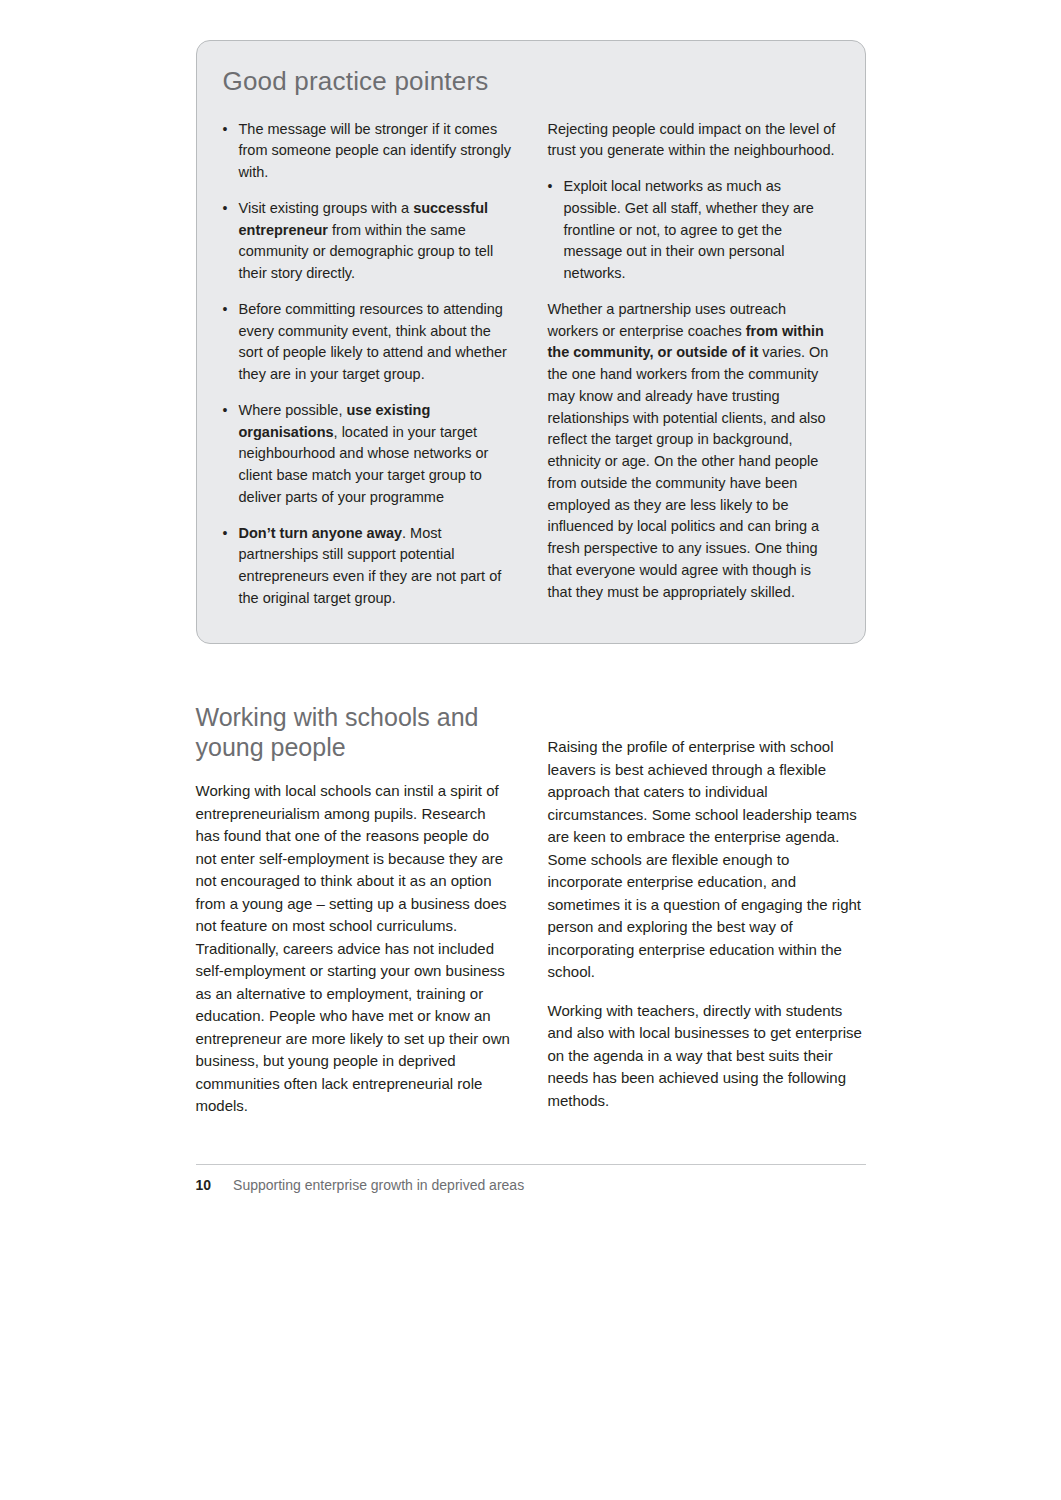Good practice pointers
The message will be stronger if it comes from someone people can identify strongly with.
Visit existing groups with a successful entrepreneur from within the same community or demographic group to tell their story directly.
Before committing resources to attending every community event, think about the sort of people likely to attend and whether they are in your target group.
Where possible, use existing organisations, located in your target neighbourhood and whose networks or client base match your target group to deliver parts of your programme
Don’t turn anyone away. Most partnerships still support potential entrepreneurs even if they are not part of the original target group.
Rejecting people could impact on the level of trust you generate within the neighbourhood.
Exploit local networks as much as possible. Get all staff, whether they are frontline or not, to agree to get the message out in their own personal networks.
Whether a partnership uses outreach workers or enterprise coaches from within the community, or outside of it varies. On the one hand workers from the community may know and already have trusting relationships with potential clients, and also reflect the target group in background, ethnicity or age. On the other hand people from outside the community have been employed as they are less likely to be influenced by local politics and can bring a fresh perspective to any issues. One thing that everyone would agree with though is that they must be appropriately skilled.
Working with schools and young people
Working with local schools can instil a spirit of entrepreneurialism among pupils. Research has found that one of the reasons people do not enter self-employment is because they are not encouraged to think about it as an option from a young age – setting up a business does not feature on most school curriculums. Traditionally, careers advice has not included self-employment or starting your own business as an alternative to employment, training or education. People who have met or know an entrepreneur are more likely to set up their own business, but young people in deprived communities often lack entrepreneurial role models.
Raising the profile of enterprise with school leavers is best achieved through a flexible approach that caters to individual circumstances. Some school leadership teams are keen to embrace the enterprise agenda. Some schools are flexible enough to incorporate enterprise education, and sometimes it is a question of engaging the right person and exploring the best way of incorporating enterprise education within the school.
Working with teachers, directly with students and also with local businesses to get enterprise on the agenda in a way that best suits their needs has been achieved using the following methods.
10 Supporting enterprise growth in deprived areas